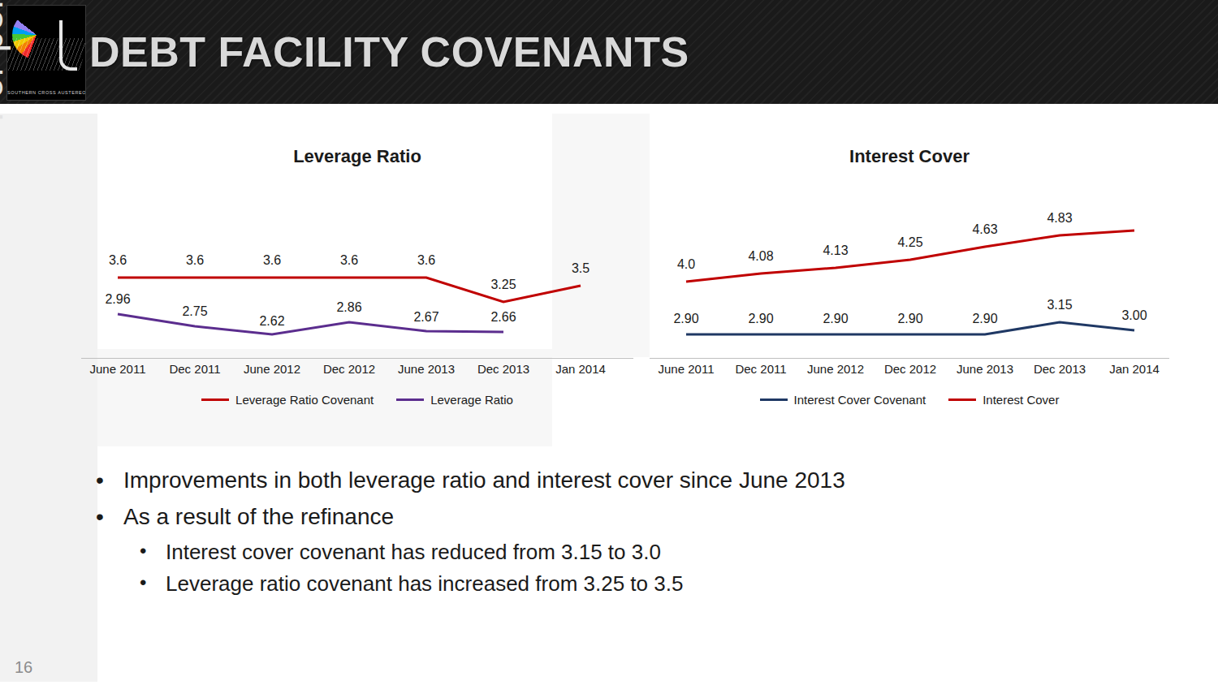SOUTHERN CROSS AUSTEREO
DEBT FACILITY COVENANTS
For personal use only
Leverage Ratio
3.6
3.6
3.6
3.6
3.6
3.25
3.5
2.96
2.75
2.62
2.86
2.67
2.66
June 2011 Dec 2011 June 2012 Dec 2012 June 2013 Dec 2013 Jan 2014
Leverage Ratio Covenant
Leverage Ratio
Interest Cover
4.0
4.08
4.13
4.25
4.63
4.83
2.90
2.90
2.90
2.90
2.90
3.15
3.00
June 2011 Dec 2011 June 2012 Dec 2012 June 2013 Dec 2013 Jan 2014
Interest Cover Covenant
Interest Cover
Improvements in both leverage ratio and interest cover since June 2013
As a result of the refinance
Interest cover covenant has reduced from 3.15 to 3.0
Leverage ratio covenant has increased from 3.25 to 3.5
16